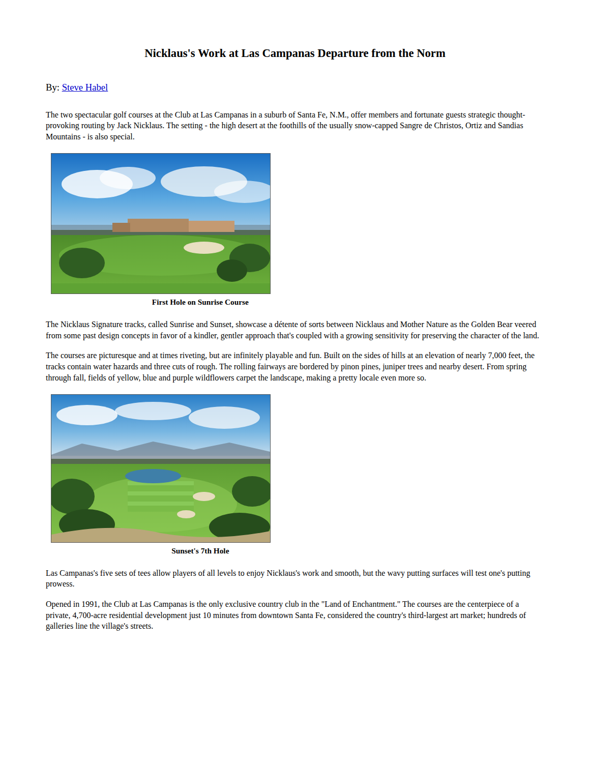Nicklaus's Work at Las Campanas Departure from the Norm
By: Steve Habel
The two spectacular golf courses at the Club at Las Campanas in a suburb of Santa Fe, N.M., offer members and fortunate guests strategic thought-provoking routing by Jack Nicklaus. The setting - the high desert at the foothills of the usually snow-capped Sangre de Christos, Ortiz and Sandias Mountains - is also special.
First Hole on Sunrise Course
The Nicklaus Signature tracks, called Sunrise and Sunset, showcase a détente of sorts between Nicklaus and Mother Nature as the Golden Bear veered from some past design concepts in favor of a kindler, gentler approach that's coupled with a growing sensitivity for preserving the character of the land.
The courses are picturesque and at times riveting, but are infinitely playable and fun. Built on the sides of hills at an elevation of nearly 7,000 feet, the tracks contain water hazards and three cuts of rough. The rolling fairways are bordered by pinon pines, juniper trees and nearby desert. From spring through fall, fields of yellow, blue and purple wildflowers carpet the landscape, making a pretty locale even more so.
Sunset's 7th Hole
Las Campanas's five sets of tees allow players of all levels to enjoy Nicklaus's work and smooth, but the wavy putting surfaces will test one's putting prowess.
Opened in 1991, the Club at Las Campanas is the only exclusive country club in the "Land of Enchantment." The courses are the centerpiece of a private, 4,700-acre residential development just 10 minutes from downtown Santa Fe, considered the country's third-largest art market; hundreds of galleries line the village's streets.